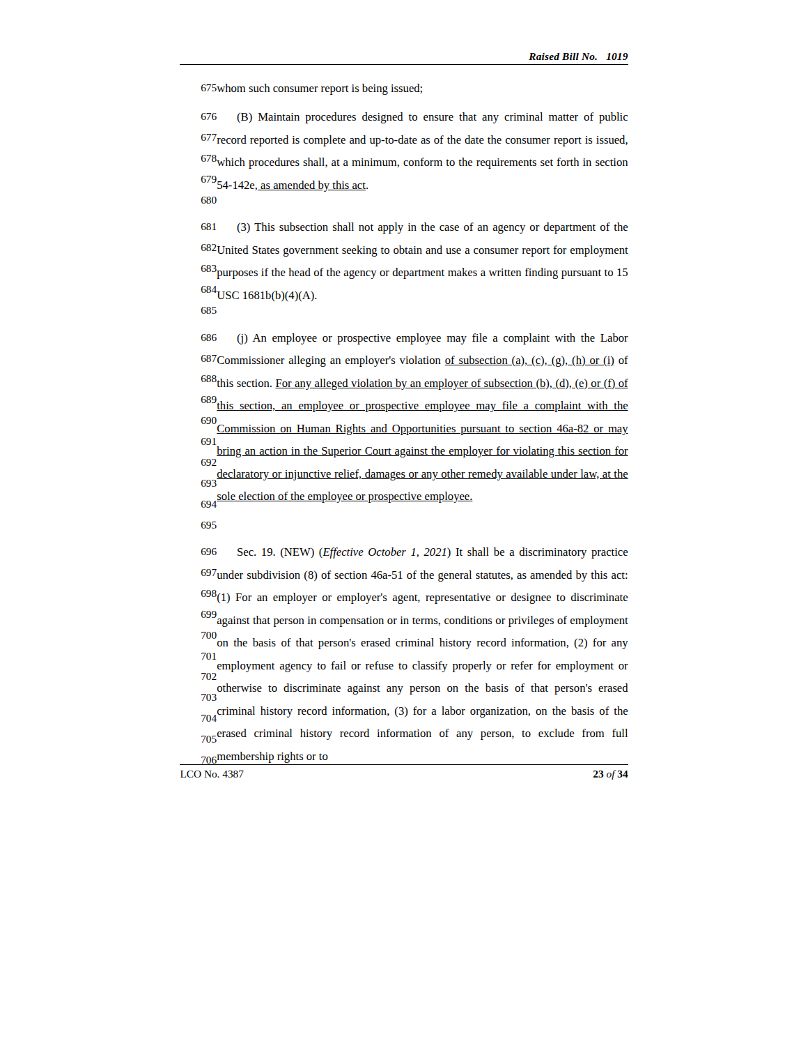Raised Bill No. 1019
| 675 | whom such consumer report is being issued; |
| 676 677 678 679 680 | (B) Maintain procedures designed to ensure that any criminal matter of public record reported is complete and up-to-date as of the date the consumer report is issued, which procedures shall, at a minimum, conform to the requirements set forth in section 54-142e , as amended by this act . |
| 681 682 683 684 685 | (3) This subsection shall not apply in the case of an agency or department of the United States government seeking to obtain and use a consumer report for employment purposes if the head of the agency or department makes a written finding pursuant to 15 USC 1681b(b)(4)(A). |
| 686 687 688 689 690 691 692 693 694 695 | (j) An employee or prospective employee may file a complaint with the Labor Commissioner alleging an employer's violation of subsection (a), (c), (g), (h) or (i) of this section. For any alleged violation by an employer of subsection (b), (d), (e) or (f) of this section, an employee or prospective employee may file a complaint with the Commission on Human Rights and Opportunities pursuant to section 46a-82 or may bring an action in the Superior Court against the employer for violating this section for declaratory or injunctive relief, damages or any other remedy available under law, at the sole election of the employee or prospective employee. |
| 696 697 698 699 700 701 702 703 704 705 706 | Sec. 19. (NEW) ( Effective October 1, 2021 ) It shall be a discriminatory practice under subdivision (8) of section 46a-51 of the general statutes, as amended by this act: (1) For an employer or employer's agent, representative or designee to discriminate against that person in compensation or in terms, conditions or privileges of employment on the basis of that person's erased criminal history record information, (2) for any employment agency to fail or refuse to classify properly or refer for employment or otherwise to discriminate against any person on the basis of that person's erased criminal history record information, (3) for a labor organization, on the basis of the erased criminal history record information of any person, to exclude from full membership rights or to |
LCO No. 4387
23 of 34